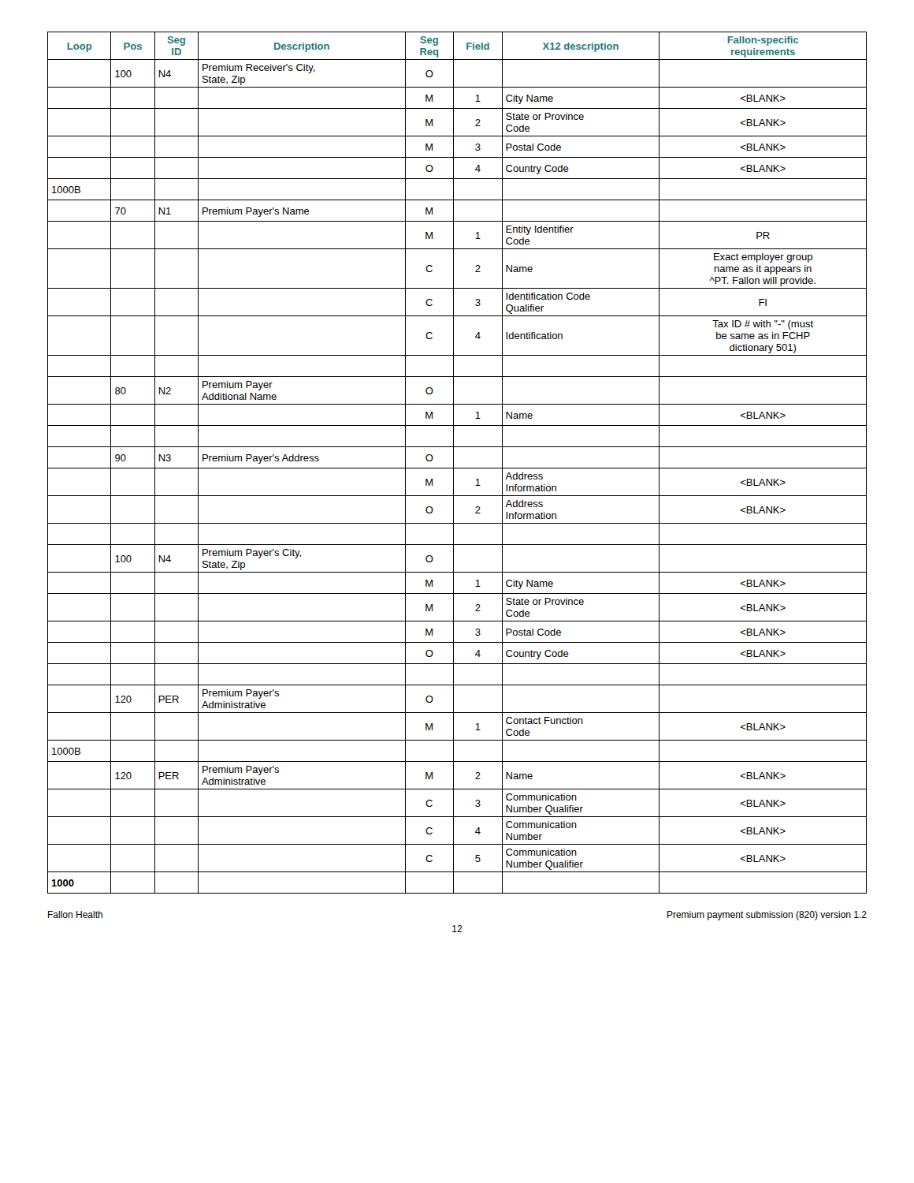| Loop | Pos | Seg ID | Description | Seg Req | Field | X12 description | Fallon-specific requirements |
| --- | --- | --- | --- | --- | --- | --- | --- |
| | 100 | N4 | Premium Receiver's City, State, Zip | O | | | |
| | | | | M | 1 | City Name | <BLANK> |
| | | | | M | 2 | State or Province Code | <BLANK> |
| | | | | M | 3 | Postal Code | <BLANK> |
| | | | | O | 4 | Country Code | <BLANK> |
| 1000B | | | | | | | |
| | 70 | N1 | Premium Payer's Name | M | | | |
| | | | | M | 1 | Entity Identifier Code | PR |
| | | | | C | 2 | Name | Exact employer group name as it appears in ^PT. Fallon will provide. |
| | | | | C | 3 | Identification Code Qualifier | FI |
| | | | | C | 4 | Identification | Tax ID # with "-" (must be same as in FCHP dictionary 501) |
| | 80 | N2 | Premium Payer Additional Name | O | | | |
| | | | | M | 1 | Name | <BLANK> |
| | 90 | N3 | Premium Payer's Address | O | | | |
| | | | | M | 1 | Address Information | <BLANK> |
| | | | | O | 2 | Address Information | <BLANK> |
| | 100 | N4 | Premium Payer's City, State, Zip | O | | | |
| | | | | M | 1 | City Name | <BLANK> |
| | | | | M | 2 | State or Province Code | <BLANK> |
| | | | | M | 3 | Postal Code | <BLANK> |
| | | | | O | 4 | Country Code | <BLANK> |
| | 120 | PER | Premium Payer's Administrative | O | | | |
| | | | | M | 1 | Contact Function Code | <BLANK> |
| 1000B | | | | | | | |
| | 120 | PER | Premium Payer's Administrative | M | 2 | Name | <BLANK> |
| | | | | C | 3 | Communication Number Qualifier | <BLANK> |
| | | | | C | 4 | Communication Number | <BLANK> |
| | | | | C | 5 | Communication Number Qualifier | <BLANK> |
| 1000 | | | | | | | |
Fallon Health Premium payment submission (820) version 1.2
12